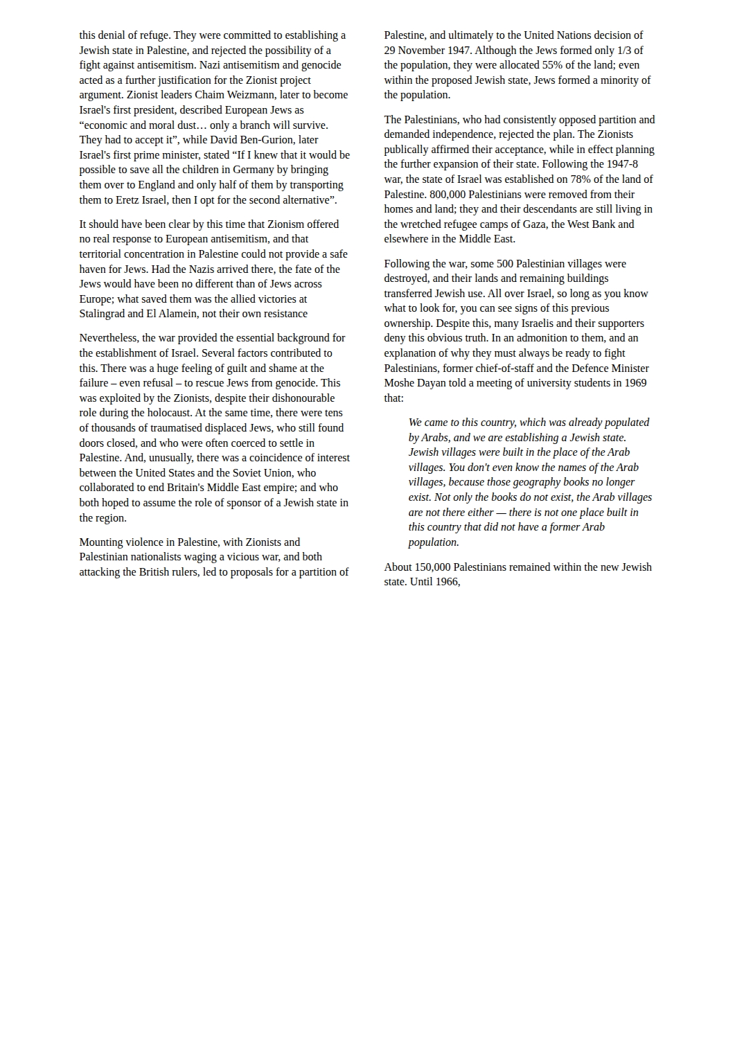this denial of refuge. They were committed to establishing a Jewish state in Palestine, and rejected the possibility of a fight against antisemitism. Nazi antisemitism and genocide acted as a further justification for the Zionist project argument. Zionist leaders Chaim Weizmann, later to become Israel's first president, described European Jews as “economic and moral dust… only a branch will survive. They had to accept it”, while David Ben-Gurion, later Israel's first prime minister, stated “If I knew that it would be possible to save all the children in Germany by bringing them over to England and only half of them by transporting them to Eretz Israel, then I opt for the second alternative”.
It should have been clear by this time that Zionism offered no real response to European antisemitism, and that territorial concentration in Palestine could not provide a safe haven for Jews. Had the Nazis arrived there, the fate of the Jews would have been no different than of Jews across Europe; what saved them was the allied victories at Stalingrad and El Alamein, not their own resistance
Nevertheless, the war provided the essential background for the establishment of Israel. Several factors contributed to this. There was a huge feeling of guilt and shame at the failure – even refusal – to rescue Jews from genocide. This was exploited by the Zionists, despite their dishonourable role during the holocaust. At the same time, there were tens of thousands of traumatised displaced Jews, who still found doors closed, and who were often coerced to settle in Palestine. And, unusually, there was a coincidence of interest between the United States and the Soviet Union, who collaborated to end Britain's Middle East empire; and who both hoped to assume the role of sponsor of a Jewish state in the region.
Mounting violence in Palestine, with Zionists and Palestinian nationalists waging a vicious war, and both attacking the British rulers, led to proposals for a partition of Palestine, and ultimately to the United Nations decision of 29 November 1947. Although the Jews formed only 1/3 of the population, they were allocated 55% of the land; even within the proposed Jewish state, Jews formed a minority of the population.
The Palestinians, who had consistently opposed partition and demanded independence, rejected the plan. The Zionists publically affirmed their acceptance, while in effect planning the further expansion of their state. Following the 1947-8 war, the state of Israel was established on 78% of the land of Palestine. 800,000 Palestinians were removed from their homes and land; they and their descendants are still living in the wretched refugee camps of Gaza, the West Bank and elsewhere in the Middle East.
Following the war, some 500 Palestinian villages were destroyed, and their lands and remaining buildings transferred Jewish use. All over Israel, so long as you know what to look for, you can see signs of this previous ownership. Despite this, many Israelis and their supporters deny this obvious truth. In an admonition to them, and an explanation of why they must always be ready to fight Palestinians, former chief-of-staff and the Defence Minister Moshe Dayan told a meeting of university students in 1969 that:
We came to this country, which was already populated by Arabs, and we are establishing a Jewish state. Jewish villages were built in the place of the Arab villages. You don't even know the names of the Arab villages, because those geography books no longer exist. Not only the books do not exist, the Arab villages are not there either — there is not one place built in this country that did not have a former Arab population.
About 150,000 Palestinians remained within the new Jewish state. Until 1966,